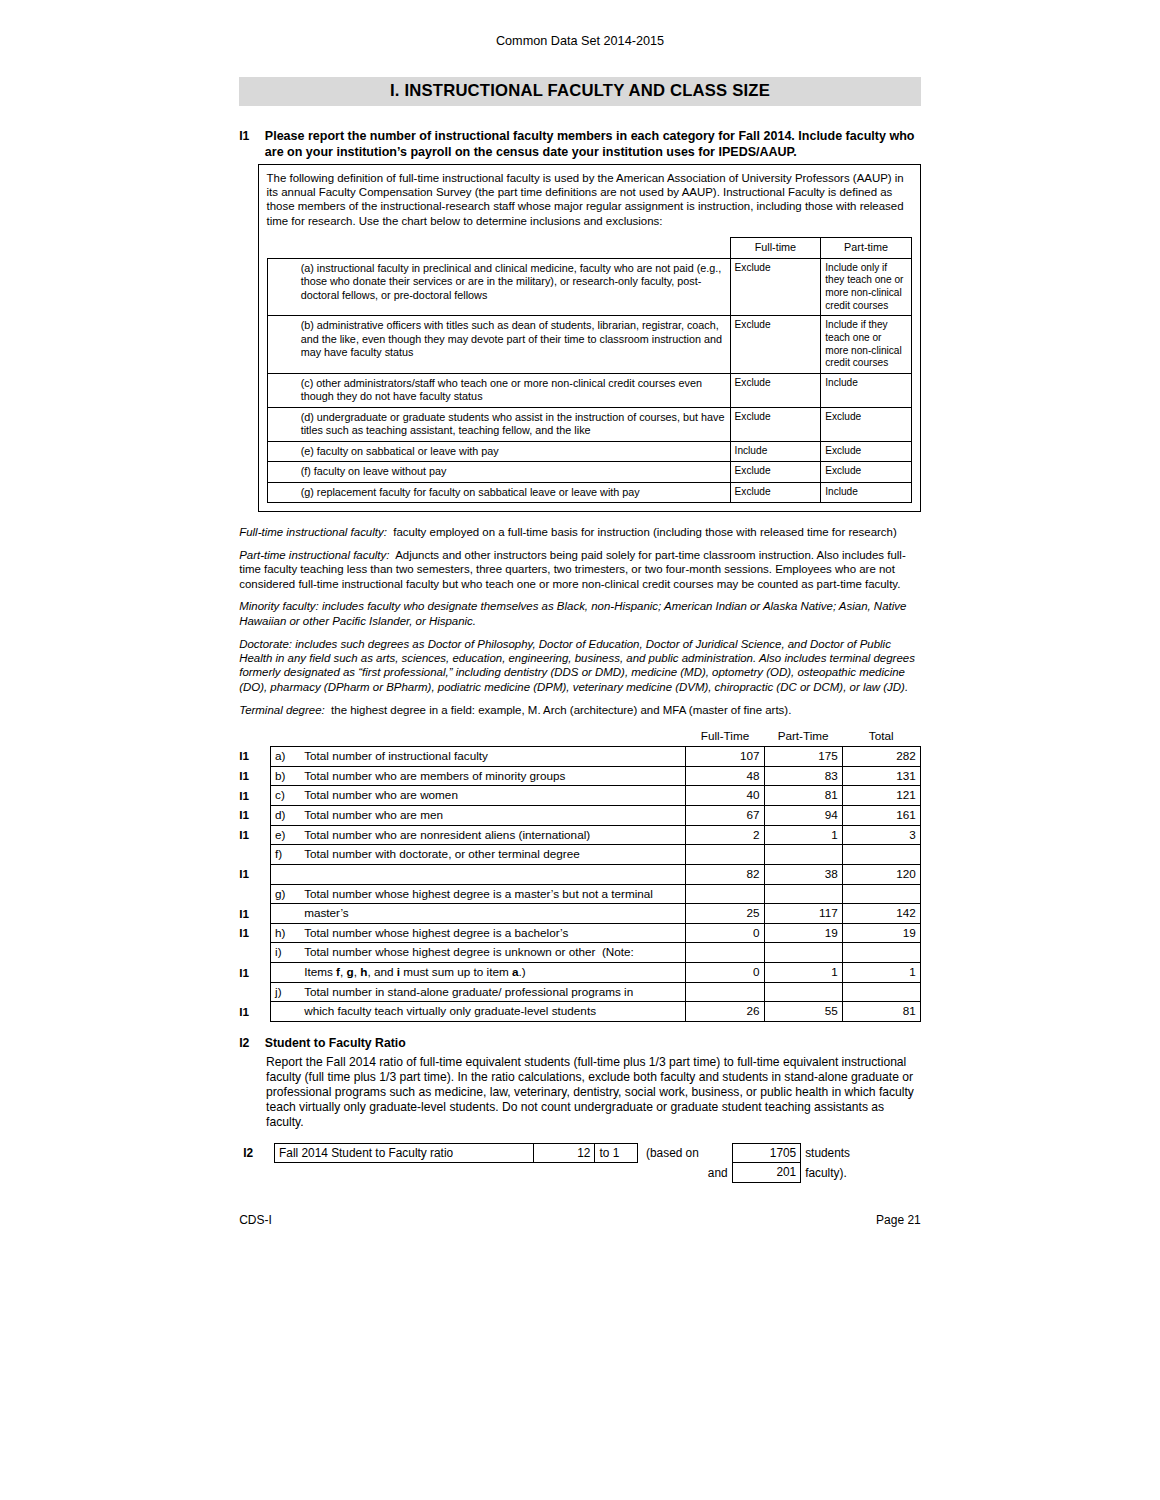Common Data Set 2014-2015
I. INSTRUCTIONAL FACULTY AND CLASS SIZE
I1
Please report the number of instructional faculty members in each category for Fall 2014. Include faculty who are on your institution’s payroll on the census date your institution uses for IPEDS/AAUP.
The following definition of full-time instructional faculty is used by the American Association of University Professors (AAUP) in its annual Faculty Compensation Survey (the part time definitions are not used by AAUP). Instructional Faculty is defined as those members of the instructional-research staff whose major regular assignment is instruction, including those with released time for research. Use the chart below to determine inclusions and exclusions:
| | | Full-time | Part-time |
| --- | --- | --- | --- |
| | (a) instructional faculty in preclinical and clinical medicine, faculty who are not paid (e.g., those who donate their services or are in the military), or research-only faculty, post-doctoral fellows, or pre-doctoral fellows | Exclude | Include only if they teach one or more non-clinical credit courses |
| | (b) administrative officers with titles such as dean of students, librarian, registrar, coach, and the like, even though they may devote part of their time to classroom instruction and may have faculty status | Exclude | Include if they teach one or more non-clinical credit courses |
| | (c) other administrators/staff who teach one or more non-clinical credit courses even though they do not have faculty status | Exclude | Include |
| | (d) undergraduate or graduate students who assist in the instruction of courses, but have titles such as teaching assistant, teaching fellow, and the like | Exclude | Exclude |
| | (e) faculty on sabbatical or leave with pay | Include | Exclude |
| | (f) faculty on leave without pay | Exclude | Exclude |
| | (g) replacement faculty for faculty on sabbatical leave or leave with pay | Exclude | Include |
Full-time instructional faculty: faculty employed on a full-time basis for instruction (including those with released time for research)
Part-time instructional faculty: Adjuncts and other instructors being paid solely for part-time classroom instruction. Also includes full-time faculty teaching less than two semesters, three quarters, two trimesters, or two four-month sessions. Employees who are not considered full-time instructional faculty but who teach one or more non-clinical credit courses may be counted as part-time faculty.
Minority faculty: includes faculty who designate themselves as Black, non-Hispanic; American Indian or Alaska Native; Asian, Native Hawaiian or other Pacific Islander, or Hispanic.
Doctorate: includes such degrees as Doctor of Philosophy, Doctor of Education, Doctor of Juridical Science, and Doctor of Public Health in any field such as arts, sciences, education, engineering, business, and public administration. Also includes terminal degrees formerly designated as “first professional,” including dentistry (DDS or DMD), medicine (MD), optometry (OD), osteopathic medicine (DO), pharmacy (DPharm or BPharm), podiatric medicine (DPM), veterinary medicine (DVM), chiropractic (DC or DCM), or law (JD).
Terminal degree: the highest degree in a field: example, M. Arch (architecture) and MFA (master of fine arts).
| | | | Full-Time | Part-Time | Total |
| --- | --- | --- | --- | --- | --- |
| I1 | a) | Total number of instructional faculty | 107 | 175 | 282 |
| I1 | b) | Total number who are members of minority groups | 48 | 83 | 131 |
| I1 | c) | Total number who are women | 40 | 81 | 121 |
| I1 | d) | Total number who are men | 67 | 94 | 161 |
| I1 | e) | Total number who are nonresident aliens (international) | 2 | 1 | 3 |
| | f) | Total number with doctorate, or other terminal degree | | | |
| I1 | | | 82 | 38 | 120 |
| | g) | Total number whose highest degree is a master’s but not a terminal | | | |
| I1 | | master’s | 25 | 117 | 142 |
| I1 | h) | Total number whose highest degree is a bachelor’s | 0 | 19 | 19 |
| | i) | Total number whose highest degree is unknown or other (Note: | | | |
| I1 | | Items f , g , h , and i must sum up to item a .) | 0 | 1 | 1 |
| | j) | Total number in stand-alone graduate/ professional programs in | | | |
| I1 | | which faculty teach virtually only graduate-level students | 26 | 55 | 81 |
I2
Student to Faculty Ratio
Report the Fall 2014 ratio of full-time equivalent students (full-time plus 1/3 part time) to full-time equivalent instructional faculty (full time plus 1/3 part time). In the ratio calculations, exclude both faculty and students in stand-alone graduate or professional programs such as medicine, law, veterinary, dentistry, social work, business, or public health in which faculty teach virtually only graduate-level students. Do not count undergraduate or graduate student teaching assistants as faculty.
| I2 | Fall 2014 Student to Faculty ratio | 12 | to 1 | (based on | 1705 | students |
| | | | | and | 201 | faculty). |
CDS-I
Page 21